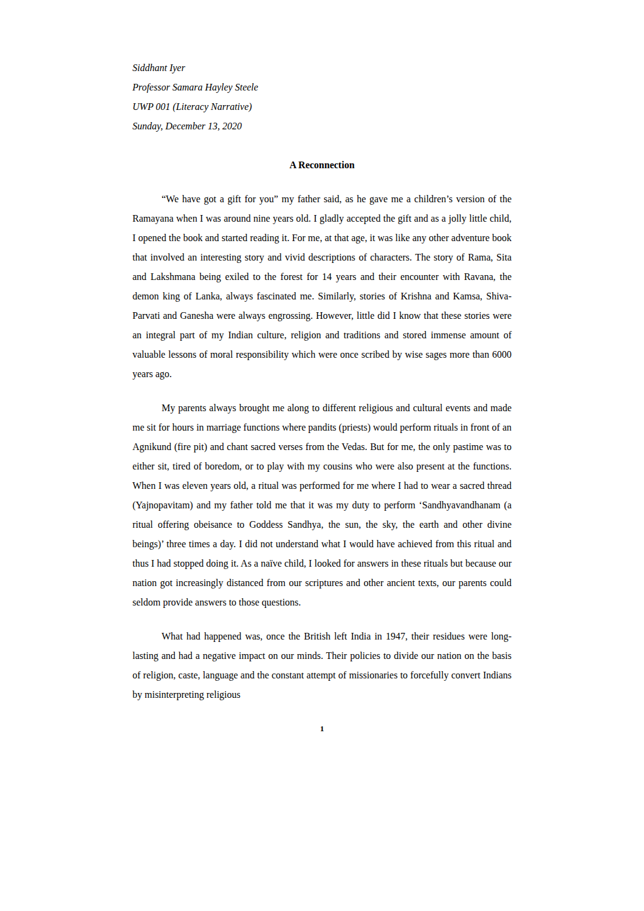Siddhant Iyer
Professor Samara Hayley Steele
UWP 001 (Literacy Narrative)
Sunday, December 13, 2020
A Reconnection
“We have got a gift for you” my father said, as he gave me a children’s version of the Ramayana when I was around nine years old. I gladly accepted the gift and as a jolly little child, I opened the book and started reading it. For me, at that age, it was like any other adventure book that involved an interesting story and vivid descriptions of characters. The story of Rama, Sita and Lakshmana being exiled to the forest for 14 years and their encounter with Ravana, the demon king of Lanka, always fascinated me. Similarly, stories of Krishna and Kamsa, Shiva-Parvati and Ganesha were always engrossing. However, little did I know that these stories were an integral part of my Indian culture, religion and traditions and stored immense amount of valuable lessons of moral responsibility which were once scribed by wise sages more than 6000 years ago.
My parents always brought me along to different religious and cultural events and made me sit for hours in marriage functions where pandits (priests) would perform rituals in front of an Agnikund (fire pit) and chant sacred verses from the Vedas. But for me, the only pastime was to either sit, tired of boredom, or to play with my cousins who were also present at the functions. When I was eleven years old, a ritual was performed for me where I had to wear a sacred thread (Yajnopavitam) and my father told me that it was my duty to perform ‘Sandhyavandhanam (a ritual offering obeisance to Goddess Sandhya, the sun, the sky, the earth and other divine beings)’ three times a day. I did not understand what I would have achieved from this ritual and thus I had stopped doing it. As a naïve child, I looked for answers in these rituals but because our nation got increasingly distanced from our scriptures and other ancient texts, our parents could seldom provide answers to those questions.
What had happened was, once the British left India in 1947, their residues were long-lasting and had a negative impact on our minds. Their policies to divide our nation on the basis of religion, caste, language and the constant attempt of missionaries to forcefully convert Indians by misinterpreting religious
1